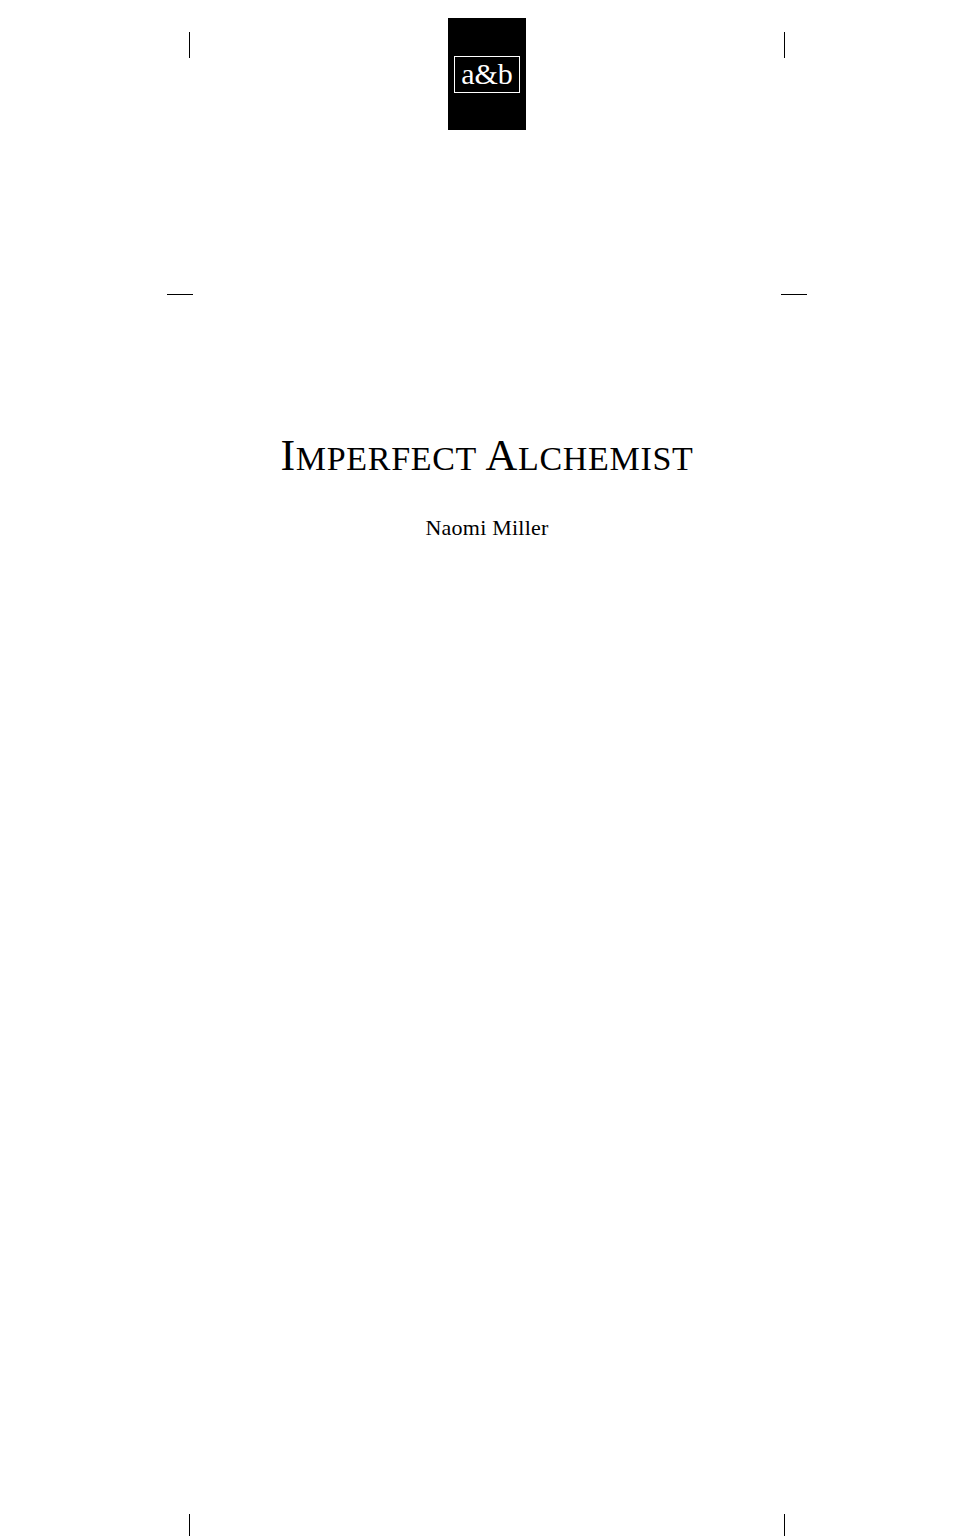a&b
Imperfect Alchemist
Naomi Miller